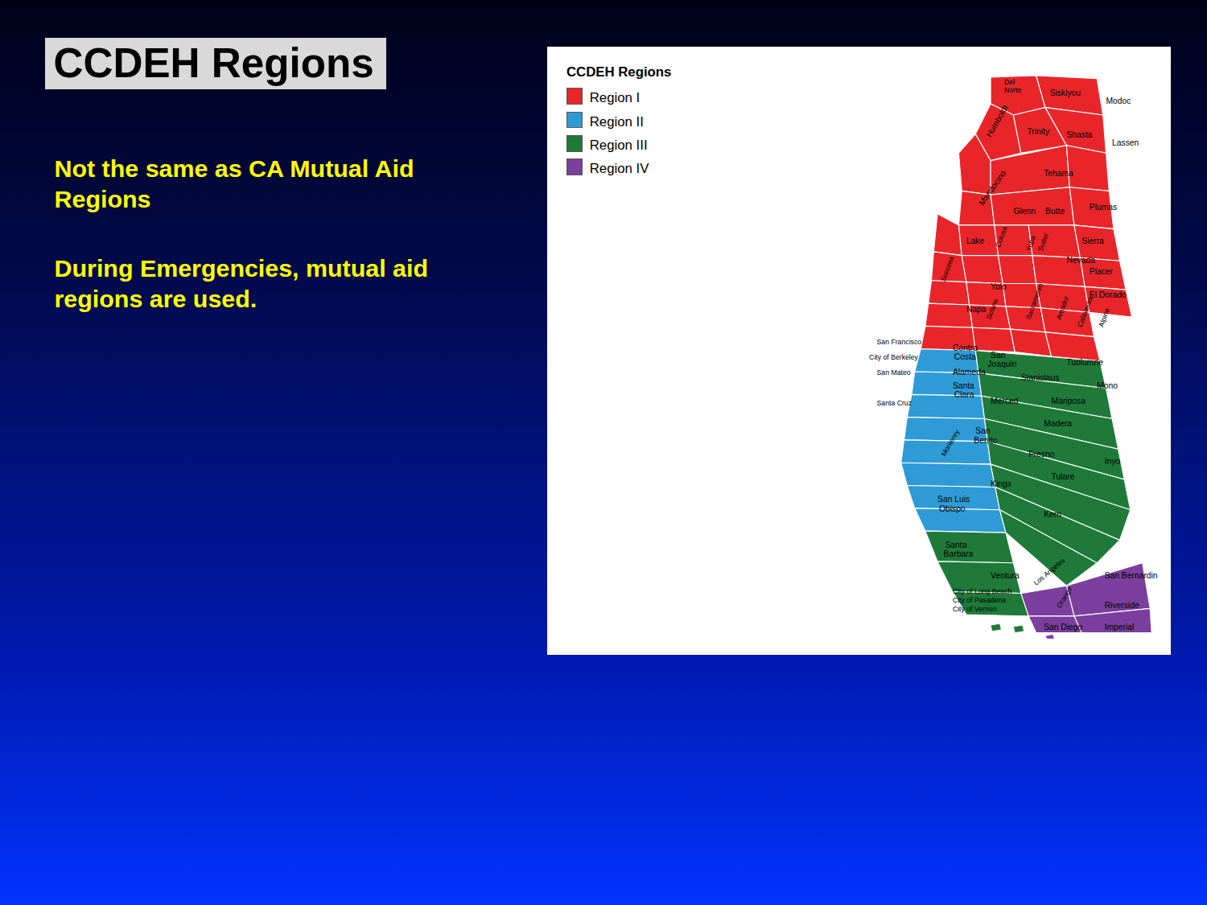CCDEH Regions
Not the same as CA Mutual Aid Regions
During Emergencies, mutual aid regions are used.
CCDEH Regions
Region I
Region II
Region III
Region IV
California counties grouped into CCDEH Regions I–IV Del Norte Siskiyou Modoc Humboldt Trinity Shasta Lassen Tehama Mendocino Glenn Butte Plumas Lake Colusa Yuba Sutter Sierra Nevada Placer Sonoma Yolo El Dorado Napa Solano Sacramento Amador Calaveras Alpine San Francisco City of Berkeley San Mateo Contra Costa San Joaquin Alameda Tuolumne Stanislaus Santa Clara Mono Santa Cruz Merced Mariposa Madera San Benito Monterey Fresno Inyo Kings Tulare San Luis Obispo Kern Santa Barbara Ventura Los Angeles San Bernardino City of Long Beach City of Pasadena City of Vernon Orange Riverside San Diego Imperial